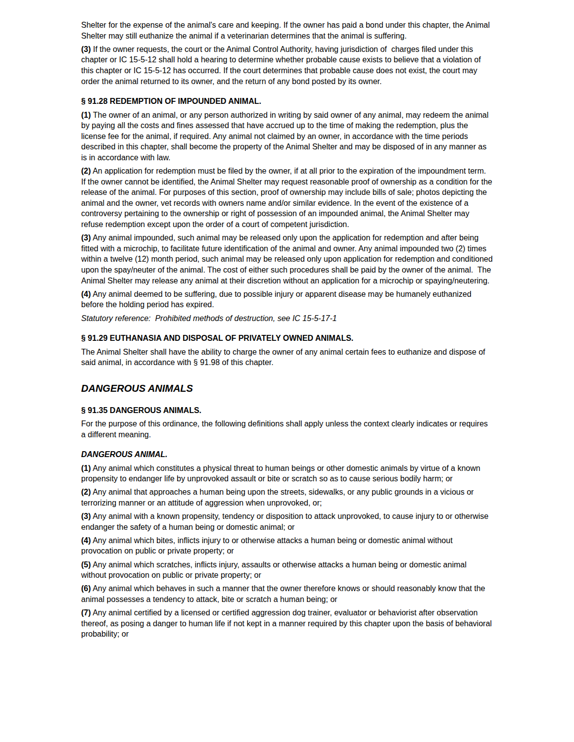Shelter for the expense of the animal's care and keeping. If the owner has paid a bond under this chapter, the Animal Shelter may still euthanize the animal if a veterinarian determines that the animal is suffering.
(3) If the owner requests, the court or the Animal Control Authority, having jurisdiction of charges filed under this chapter or IC 15-5-12 shall hold a hearing to determine whether probable cause exists to believe that a violation of this chapter or IC 15-5-12 has occurred. If the court determines that probable cause does not exist, the court may order the animal returned to its owner, and the return of any bond posted by its owner.
§ 91.28 REDEMPTION OF IMPOUNDED ANIMAL.
(1) The owner of an animal, or any person authorized in writing by said owner of any animal, may redeem the animal by paying all the costs and fines assessed that have accrued up to the time of making the redemption, plus the license fee for the animal, if required. Any animal not claimed by an owner, in accordance with the time periods described in this chapter, shall become the property of the Animal Shelter and may be disposed of in any manner as is in accordance with law.
(2) An application for redemption must be filed by the owner, if at all prior to the expiration of the impoundment term. If the owner cannot be identified, the Animal Shelter may request reasonable proof of ownership as a condition for the release of the animal. For purposes of this section, proof of ownership may include bills of sale; photos depicting the animal and the owner, vet records with owners name and/or similar evidence. In the event of the existence of a controversy pertaining to the ownership or right of possession of an impounded animal, the Animal Shelter may refuse redemption except upon the order of a court of competent jurisdiction.
(3) Any animal impounded, such animal may be released only upon the application for redemption and after being fitted with a microchip, to facilitate future identification of the animal and owner. Any animal impounded two (2) times within a twelve (12) month period, such animal may be released only upon application for redemption and conditioned upon the spay/neuter of the animal. The cost of either such procedures shall be paid by the owner of the animal. The Animal Shelter may release any animal at their discretion without an application for a microchip or spaying/neutering.
(4) Any animal deemed to be suffering, due to possible injury or apparent disease may be humanely euthanized before the holding period has expired.
Statutory reference: Prohibited methods of destruction, see IC 15-5-17-1
§ 91.29 EUTHANASIA AND DISPOSAL OF PRIVATELY OWNED ANIMALS.
The Animal Shelter shall have the ability to charge the owner of any animal certain fees to euthanize and dispose of said animal, in accordance with § 91.98 of this chapter.
DANGEROUS ANIMALS
§ 91.35 DANGEROUS ANIMALS.
For the purpose of this ordinance, the following definitions shall apply unless the context clearly indicates or requires a different meaning.
DANGEROUS ANIMAL.
(1) Any animal which constitutes a physical threat to human beings or other domestic animals by virtue of a known propensity to endanger life by unprovoked assault or bite or scratch so as to cause serious bodily harm; or
(2) Any animal that approaches a human being upon the streets, sidewalks, or any public grounds in a vicious or terrorizing manner or an attitude of aggression when unprovoked, or;
(3) Any animal with a known propensity, tendency or disposition to attack unprovoked, to cause injury to or otherwise endanger the safety of a human being or domestic animal; or
(4) Any animal which bites, inflicts injury to or otherwise attacks a human being or domestic animal without provocation on public or private property; or
(5) Any animal which scratches, inflicts injury, assaults or otherwise attacks a human being or domestic animal without provocation on public or private property; or
(6) Any animal which behaves in such a manner that the owner therefore knows or should reasonably know that the animal possesses a tendency to attack, bite or scratch a human being; or
(7) Any animal certified by a licensed or certified aggression dog trainer, evaluator or behaviorist after observation thereof, as posing a danger to human life if not kept in a manner required by this chapter upon the basis of behavioral probability; or